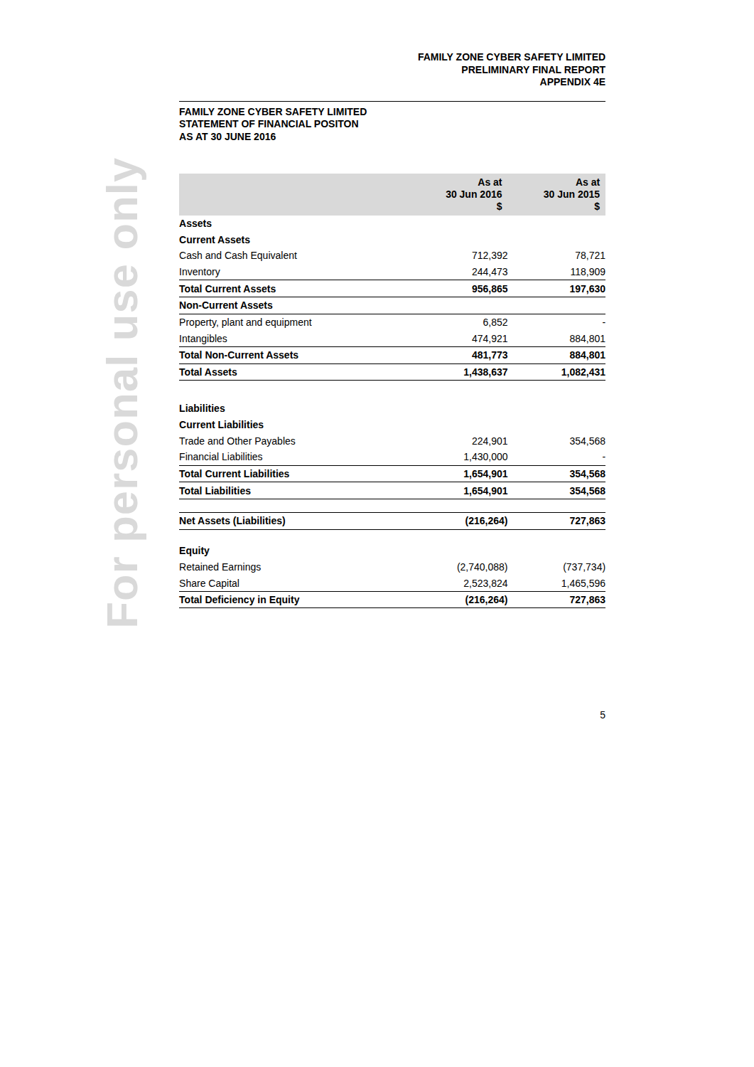For personal use only
FAMILY ZONE CYBER SAFETY LIMITED
PRELIMINARY FINAL REPORT
APPENDIX 4E
FAMILY ZONE CYBER SAFETY LIMITED
STATEMENT OF FINANCIAL POSITON
AS AT 30 JUNE 2016
| | As at 30 Jun 2016 $ | As at 30 Jun 2015 $ |
| Assets | | |
| Current Assets | | |
| Cash and Cash Equivalent | 712,392 | 78,721 |
| Inventory | 244,473 | 118,909 |
| Total Current Assets | 956,865 | 197,630 |
| Non-Current Assets | | |
| Property, plant and equipment | 6,852 | - |
| Intangibles | 474,921 | 884,801 |
| Total Non-Current Assets | 481,773 | 884,801 |
| Total Assets | 1,438,637 | 1,082,431 |
| Liabilities | | |
| Current Liabilities | | |
| Trade and Other Payables | 224,901 | 354,568 |
| Financial Liabilities | 1,430,000 | - |
| Total Current Liabilities | 1,654,901 | 354,568 |
| Total Liabilities | 1,654,901 | 354,568 |
| Net Assets (Liabilities) | (216,264) | 727,863 |
| Equity | | |
| Retained Earnings | (2,740,088) | (737,734) |
| Share Capital | 2,523,824 | 1,465,596 |
| Total Deficiency in Equity | (216,264) | 727,863 |
5